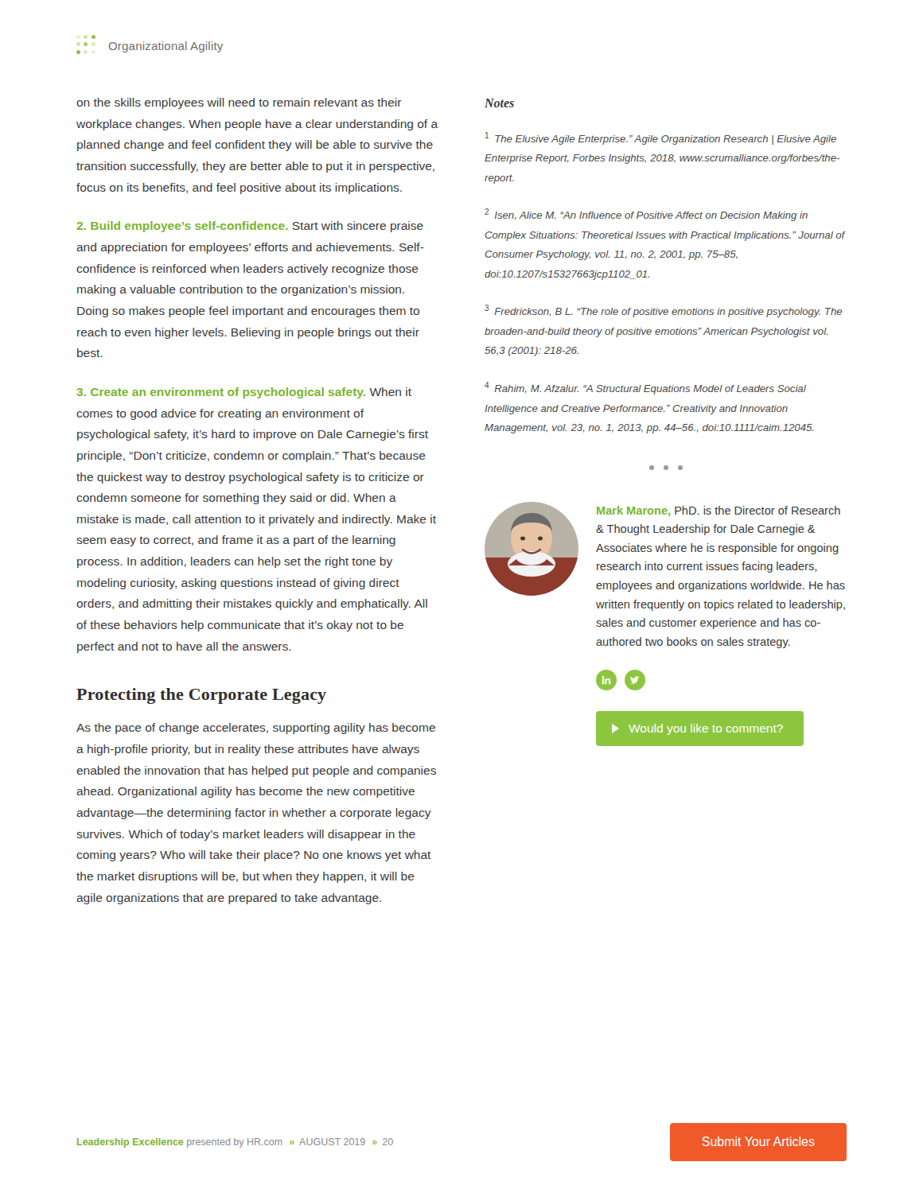Organizational Agility
on the skills employees will need to remain relevant as their workplace changes. When people have a clear understanding of a planned change and feel confident they will be able to survive the transition successfully, they are better able to put it in perspective, focus on its benefits, and feel positive about its implications.
2. Build employee’s self-confidence. Start with sincere praise and appreciation for employees’ efforts and achievements. Self-confidence is reinforced when leaders actively recognize those making a valuable contribution to the organization’s mission. Doing so makes people feel important and encourages them to reach to even higher levels. Believing in people brings out their best.
3. Create an environment of psychological safety. When it comes to good advice for creating an environment of psychological safety, it’s hard to improve on Dale Carnegie’s first principle, “Don’t criticize, condemn or complain.” That’s because the quickest way to destroy psychological safety is to criticize or condemn someone for something they said or did. When a mistake is made, call attention to it privately and indirectly. Make it seem easy to correct, and frame it as a part of the learning process. In addition, leaders can help set the right tone by modeling curiosity, asking questions instead of giving direct orders, and admitting their mistakes quickly and emphatically. All of these behaviors help communicate that it’s okay not to be perfect and not to have all the answers.
Protecting the Corporate Legacy
As the pace of change accelerates, supporting agility has become a high-profile priority, but in reality these attributes have always enabled the innovation that has helped put people and companies ahead. Organizational agility has become the new competitive advantage—the determining factor in whether a corporate legacy survives. Which of today’s market leaders will disappear in the coming years? Who will take their place? No one knows yet what the market disruptions will be, but when they happen, it will be agile organizations that are prepared to take advantage.
Notes
1 The Elusive Agile Enterprise.” Agile Organization Research | Elusive Agile Enterprise Report, Forbes Insights, 2018, www.scrumalliance.org/forbes/the-report.
2 Isen, Alice M. “An Influence of Positive Affect on Decision Making in Complex Situations: Theoretical Issues with Practical Implications.” Journal of Consumer Psychology, vol. 11, no. 2, 2001, pp. 75–85, doi:10.1207/s15327663jcp1102_01.
3 Fredrickson, B L. “The role of positive emotions in positive psychology. The broaden-and-build theory of positive emotions” American Psychologist vol. 56,3 (2001): 218-26.
4 Rahim, M. Afzalur. “A Structural Equations Model of Leaders Social Intelligence and Creative Performance.” Creativity and Innovation Management, vol. 23, no. 1, 2013, pp. 44–56., doi:10.1111/caim.12045.
Mark Marone, PhD. is the Director of Research & Thought Leadership for Dale Carnegie & Associates where he is responsible for ongoing research into current issues facing leaders, employees and organizations worldwide. He has written frequently on topics related to leadership, sales and customer experience and has co-authored two books on sales strategy.
Would you like to comment?
Leadership Excellence presented by HR.com » AUGUST 2019 » 20
Submit Your Articles